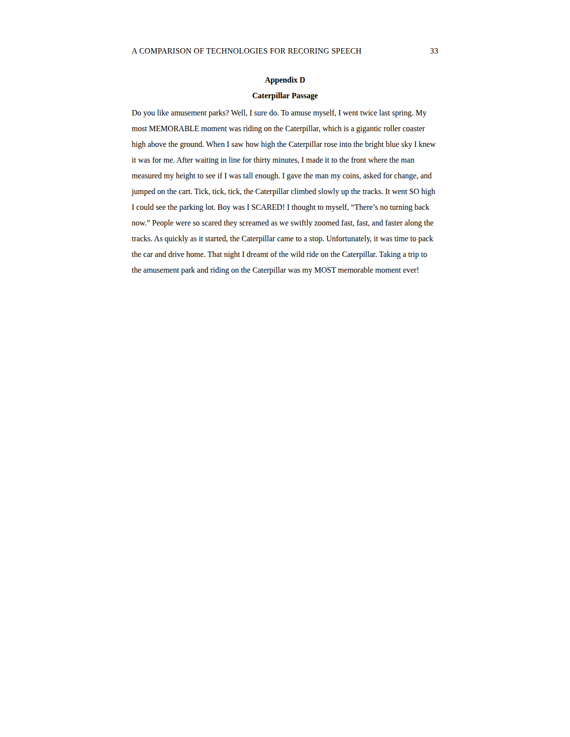A Comparison of Technologies for Recoring Speech 33
Appendix D
Caterpillar Passage
Do you like amusement parks? Well, I sure do. To amuse myself, I went twice last spring. My most MEMORABLE moment was riding on the Caterpillar, which is a gigantic roller coaster high above the ground. When I saw how high the Caterpillar rose into the bright blue sky I knew it was for me. After waiting in line for thirty minutes, I made it to the front where the man measured my height to see if I was tall enough. I gave the man my coins, asked for change, and jumped on the cart. Tick, tick, tick, the Caterpillar climbed slowly up the tracks. It went SO high I could see the parking lot. Boy was I SCARED! I thought to myself, “There’s no turning back now.” People were so scared they screamed as we swiftly zoomed fast, fast, and faster along the tracks. As quickly as it started, the Caterpillar came to a stop. Unfortunately, it was time to pack the car and drive home. That night I dreamt of the wild ride on the Caterpillar. Taking a trip to the amusement park and riding on the Caterpillar was my MOST memorable moment ever!